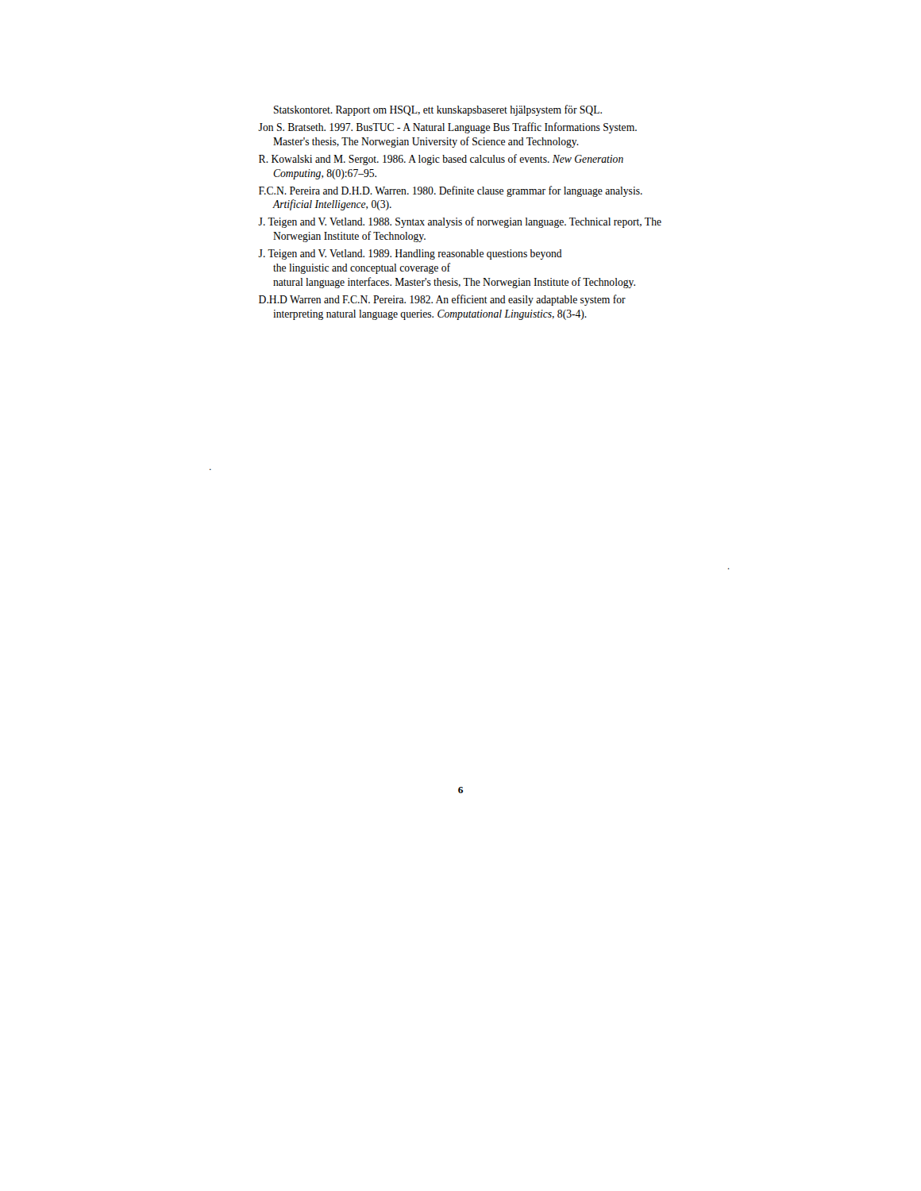Statskontoret. Rapport om HSQL, ett kunskapsbaseret hjälpsystem för SQL.
Jon S. Bratseth. 1997. BusTUC - A Natural Language Bus Traffic Informations System. Master's thesis, The Norwegian University of Science and Technology.
R. Kowalski and M. Sergot. 1986. A logic based calculus of events. New Generation Computing, 8(0):67–95.
F.C.N. Pereira and D.H.D. Warren. 1980. Definite clause grammar for language analysis. Artificial Intelligence, 0(3).
J. Teigen and V. Vetland. 1988. Syntax analysis of norwegian language. Technical report, The Norwegian Institute of Technology.
J. Teigen and V. Vetland. 1989. Handling reasonable questions beyond
the linguistic and conceptual coverage of
natural language interfaces. Master's thesis, The Norwegian Institute of Technology.
D.H.D Warren and F.C.N. Pereira. 1982. An efficient and easily adaptable system for interpreting natural language queries. Computational Linguistics, 8(3-4).
.
.
6